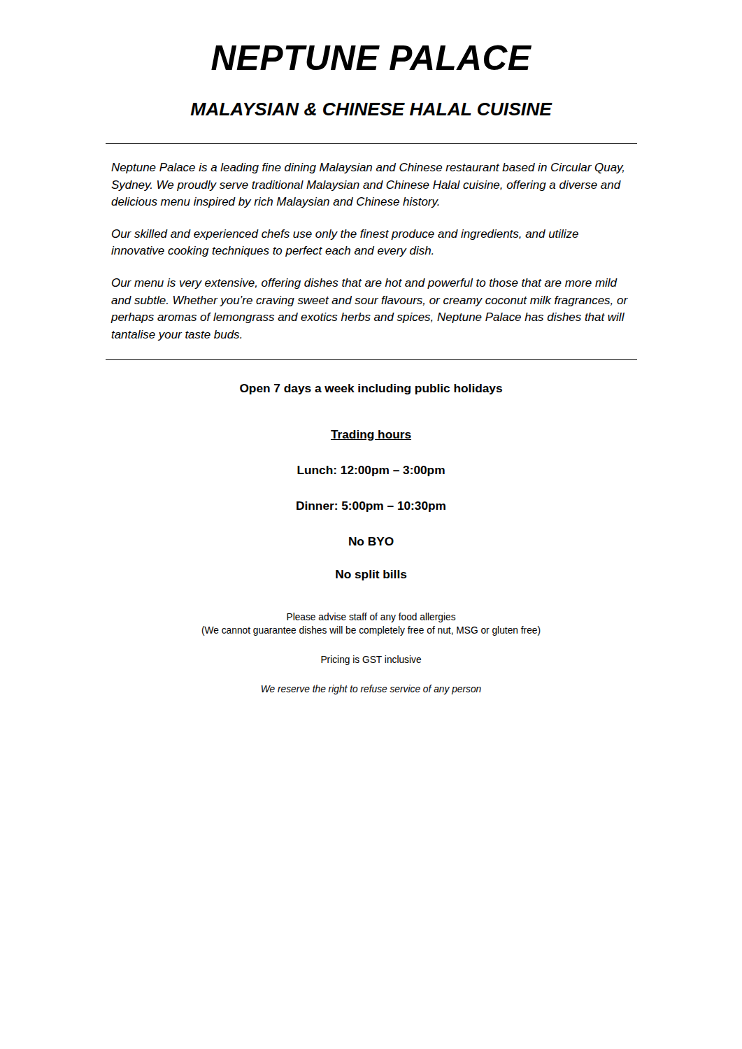NEPTUNE PALACE
MALAYSIAN & CHINESE HALAL CUISINE
Neptune Palace is a leading fine dining Malaysian and Chinese restaurant based in Circular Quay, Sydney. We proudly serve traditional Malaysian and Chinese Halal cuisine, offering a diverse and delicious menu inspired by rich Malaysian and Chinese history.
Our skilled and experienced chefs use only the finest produce and ingredients, and utilize innovative cooking techniques to perfect each and every dish.
Our menu is very extensive, offering dishes that are hot and powerful to those that are more mild and subtle. Whether you’re craving sweet and sour flavours, or creamy coconut milk fragrances, or perhaps aromas of lemongrass and exotics herbs and spices, Neptune Palace has dishes that will tantalise your taste buds.
Open 7 days a week including public holidays
Trading hours
Lunch: 12:00pm – 3:00pm
Dinner: 5:00pm – 10:30pm
No BYO
No split bills
Please advise staff of any food allergies (We cannot guarantee dishes will be completely free of nut, MSG or gluten free)
Pricing is GST inclusive
We reserve the right to refuse service of any person